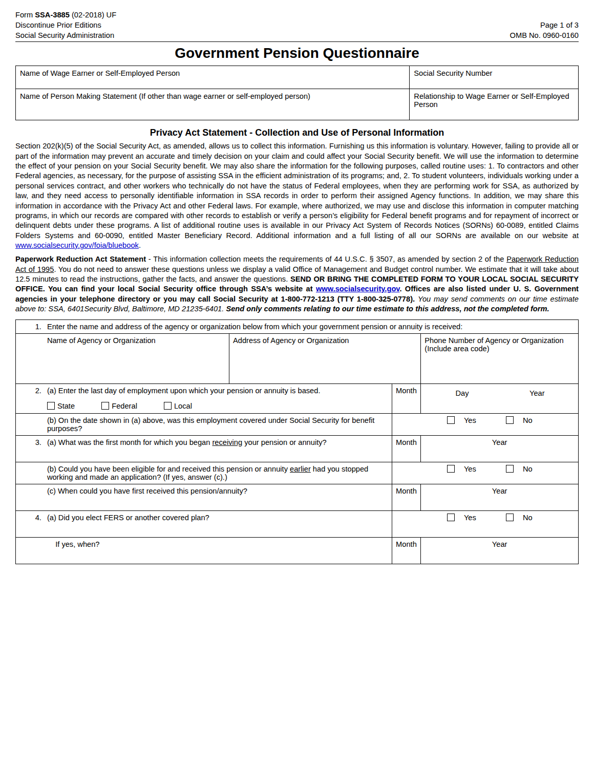Form SSA-3885 (02-2018) UF
Discontinue Prior Editions
Social Security Administration
Page 1 of 3
OMB No. 0960-0160
Government Pension Questionnaire
| Name of Wage Earner or Self-Employed Person | Social Security Number |
| Name of Person Making Statement (If other than wage earner or self-employed person) | Relationship to Wage Earner or Self-Employed Person |
Privacy Act Statement - Collection and Use of Personal Information
Section 202(k)(5) of the Social Security Act, as amended, allows us to collect this information. Furnishing us this information is voluntary. However, failing to provide all or part of the information may prevent an accurate and timely decision on your claim and could affect your Social Security benefit. We will use the information to determine the effect of your pension on your Social Security benefit. We may also share the information for the following purposes, called routine uses: 1. To contractors and other Federal agencies, as necessary, for the purpose of assisting SSA in the efficient administration of its programs; and, 2. To student volunteers, individuals working under a personal services contract, and other workers who technically do not have the status of Federal employees, when they are performing work for SSA, as authorized by law, and they need access to personally identifiable information in SSA records in order to perform their assigned Agency functions. In addition, we may share this information in accordance with the Privacy Act and other Federal laws. For example, where authorized, we may use and disclose this information in computer matching programs, in which our records are compared with other records to establish or verify a person’s eligibility for Federal benefit programs and for repayment of incorrect or delinquent debts under these programs. A list of additional routine uses is available in our Privacy Act System of Records Notices (SORNs) 60-0089, entitled Claims Folders Systems and 60-0090, entitled Master Beneficiary Record. Additional information and a full listing of all our SORNs are available on our website at www.socialsecurity.gov/foia/bluebook.
Paperwork Reduction Act Statement - This information collection meets the requirements of 44 U.S.C. § 3507, as amended by section 2 of the Paperwork Reduction Act of 1995. You do not need to answer these questions unless we display a valid Office of Management and Budget control number. We estimate that it will take about 12.5 minutes to read the instructions, gather the facts, and answer the questions. SEND OR BRING THE COMPLETED FORM TO YOUR LOCAL SOCIAL SECURITY OFFICE. You can find your local Social Security office through SSA’s website at www.socialsecurity.gov. Offices are also listed under U. S. Government agencies in your telephone directory or you may call Social Security at 1-800-772-1213 (TTY 1-800-325-0778). You may send comments on our time estimate above to: SSA, 6401Security Blvd, Baltimore, MD 21235-6401. Send only comments relating to our time estimate to this address, not the completed form.
| 1. | Enter the name and address of the agency or organization below from which your government pension or annuity is received: |
| | Name of Agency or Organization | Address of Agency or Organization | Phone Number of Agency or Organization (Include area code) |
| 2. | (a) Enter the last day of employment upon which your pension or annuity is based. State Federal Local | Month | / Day / Year / |
| | (b) On the date shown in (a) above, was this employment covered under Social Security for benefit purposes? | Yes No |
| 3. | (a) What was the first month for which you began receiving your pension or annuity? | Month | Year |
| | (b) Could you have been eligible for and received this pension or annuity earlier had you stopped working and made an application? (If yes, answer (c).) | Yes No |
| | (c) When could you have first received this pension/annuity? | Month | Year |
| 4. | (a) Did you elect FERS or another covered plan? | Yes No |
| | If yes, when? | Month | Year |